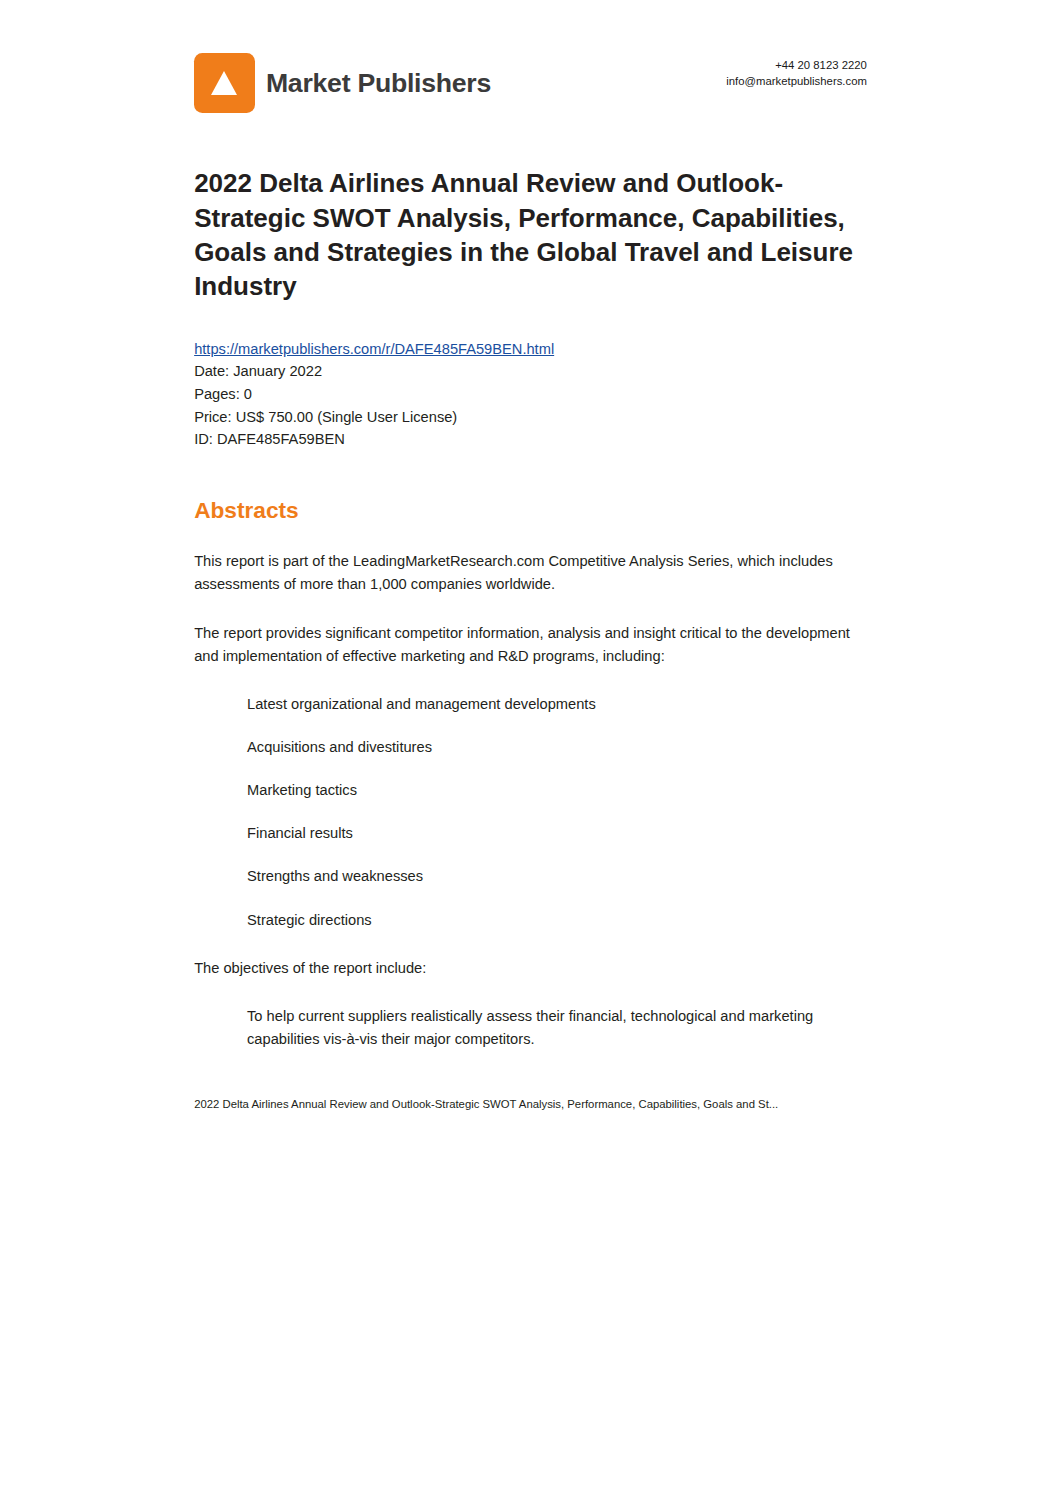Market Publishers
+44 20 8123 2220
info@marketpublishers.com
2022 Delta Airlines Annual Review and Outlook-Strategic SWOT Analysis, Performance, Capabilities, Goals and Strategies in the Global Travel and Leisure Industry
https://marketpublishers.com/r/DAFE485FA59BEN.html
Date: January 2022
Pages: 0
Price: US$ 750.00 (Single User License)
ID: DAFE485FA59BEN
Abstracts
This report is part of the LeadingMarketResearch.com Competitive Analysis Series, which includes assessments of more than 1,000 companies worldwide.
The report provides significant competitor information, analysis and insight critical to the development and implementation of effective marketing and R&D programs, including:
Latest organizational and management developments
Acquisitions and divestitures
Marketing tactics
Financial results
Strengths and weaknesses
Strategic directions
The objectives of the report include:
To help current suppliers realistically assess their financial, technological and marketing capabilities vis-à-vis their major competitors.
2022 Delta Airlines Annual Review and Outlook-Strategic SWOT Analysis, Performance, Capabilities, Goals and St...